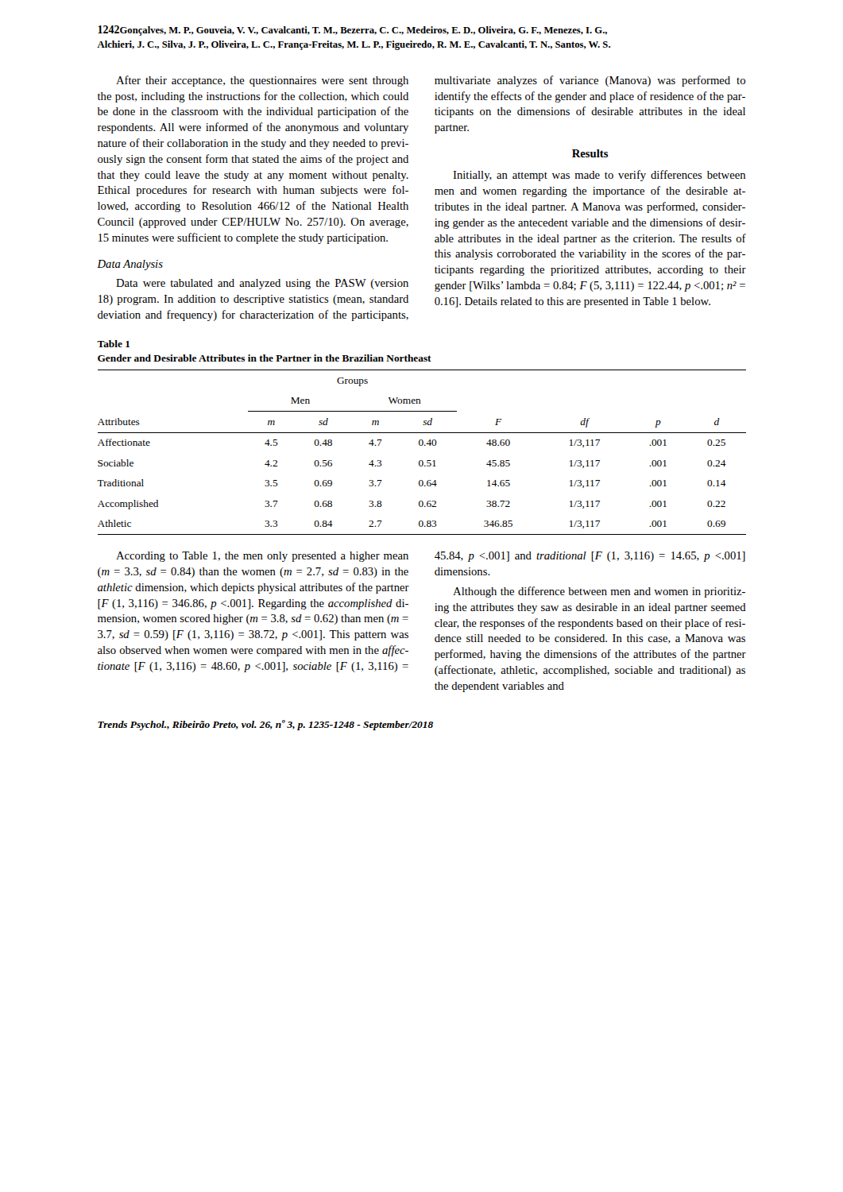1242 Gonçalves, M. P., Gouveia, V. V., Cavalcanti, T. M., Bezerra, C. C., Medeiros, E. D., Oliveira, G. F., Menezes, I. G.,
Alchieri, J. C., Silva, J. P., Oliveira, L. C., França-Freitas, M. L. P., Figueiredo, R. M. E., Cavalcanti, T. N., Santos, W. S.
After their acceptance, the questionnaires were sent through the post, including the instructions for the collection, which could be done in the classroom with the individual participation of the respondents. All were informed of the anonymous and voluntary nature of their collaboration in the study and they needed to previously sign the consent form that stated the aims of the project and that they could leave the study at any moment without penalty. Ethical procedures for research with human subjects were followed, according to Resolution 466/12 of the National Health Council (approved under CEP/HULW No. 257/10). On average, 15 minutes were sufficient to complete the study participation.
Data Analysis
Data were tabulated and analyzed using the PASW (version 18) program. In addition to descriptive statistics (mean, standard deviation and frequency) for characterization of the participants, multivariate analyzes of variance (Manova) was performed to identify the effects of the gender and place of residence of the participants on the dimensions of desirable attributes in the ideal partner.
Results
Initially, an attempt was made to verify differences between men and women regarding the importance of the desirable attributes in the ideal partner. A Manova was performed, considering gender as the antecedent variable and the dimensions of desirable attributes in the ideal partner as the criterion. The results of this analysis corroborated the variability in the scores of the participants regarding the prioritized attributes, according to their gender [Wilks’ lambda = 0.84; F (5, 3,111) = 122.44, p <.001; n² = 0.16]. Details related to this are presented in Table 1 below.
Table 1 Gender and Desirable Attributes in the Partner in the Brazilian Northeast
| | Groups | | | | |
| --- | --- | --- | --- | --- | --- |
| | Men | Women | | | | |
| Attributes | m | sd | m | sd | F | df | p | d |
| Affectionate | 4.5 | 0.48 | 4.7 | 0.40 | 48.60 | 1/3,117 | .001 | 0.25 |
| Sociable | 4.2 | 0.56 | 4.3 | 0.51 | 45.85 | 1/3,117 | .001 | 0.24 |
| Traditional | 3.5 | 0.69 | 3.7 | 0.64 | 14.65 | 1/3,117 | .001 | 0.14 |
| Accomplished | 3.7 | 0.68 | 3.8 | 0.62 | 38.72 | 1/3,117 | .001 | 0.22 |
| Athletic | 3.3 | 0.84 | 2.7 | 0.83 | 346.85 | 1/3,117 | .001 | 0.69 |
According to Table 1, the men only presented a higher mean (m = 3.3, sd = 0.84) than the women (m = 2.7, sd = 0.83) in the athletic dimension, which depicts physical attributes of the partner [F (1, 3,116) = 346.86, p <.001]. Regarding the accomplished dimension, women scored higher (m = 3.8, sd = 0.62) than men (m = 3.7, sd = 0.59) [F (1, 3,116) = 38.72, p <.001]. This pattern was also observed when women were compared with men in the affectionate [F (1, 3,116) = 48.60, p <.001], sociable [F (1, 3,116) = 45.84, p <.001] and traditional [F (1, 3,116) = 14.65, p <.001] dimensions.
Although the difference between men and women in prioritizing the attributes they saw as desirable in an ideal partner seemed clear, the responses of the respondents based on their place of residence still needed to be considered. In this case, a Manova was performed, having the dimensions of the attributes of the partner (affectionate, athletic, accomplished, sociable and traditional) as the dependent variables and
Trends Psychol., Ribeirão Preto, vol. 26, nº 3, p. 1235-1248 - September/2018